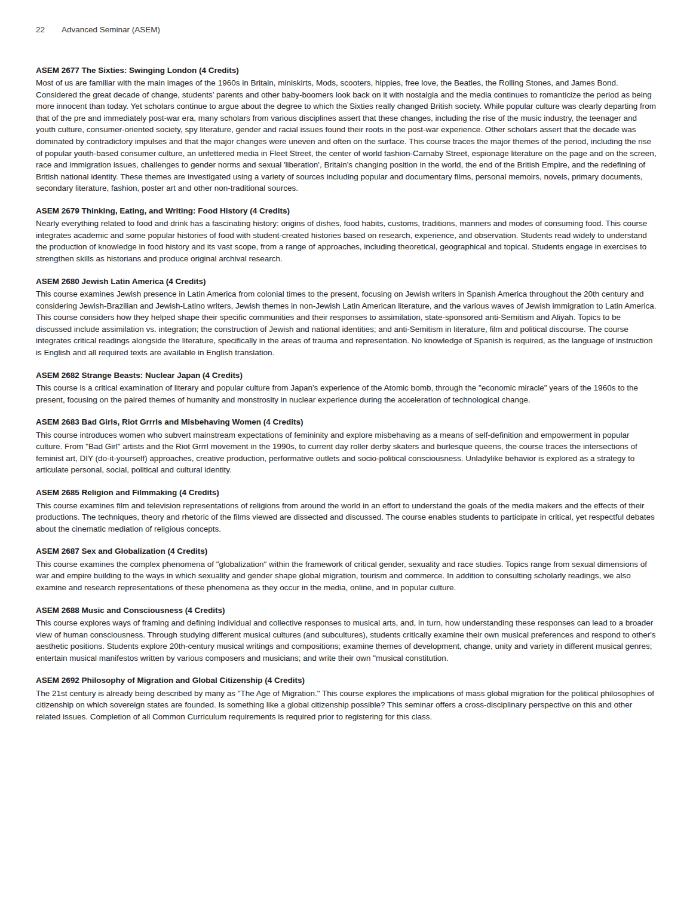22 Advanced Seminar (ASEM)
ASEM 2677 The Sixties: Swinging London (4 Credits)
Most of us are familiar with the main images of the 1960s in Britain, miniskirts, Mods, scooters, hippies, free love, the Beatles, the Rolling Stones, and James Bond. Considered the great decade of change, students' parents and other baby-boomers look back on it with nostalgia and the media continues to romanticize the period as being more innocent than today. Yet scholars continue to argue about the degree to which the Sixties really changed British society. While popular culture was clearly departing from that of the pre and immediately post-war era, many scholars from various disciplines assert that these changes, including the rise of the music industry, the teenager and youth culture, consumer-oriented society, spy literature, gender and racial issues found their roots in the post-war experience. Other scholars assert that the decade was dominated by contradictory impulses and that the major changes were uneven and often on the surface. This course traces the major themes of the period, including the rise of popular youth-based consumer culture, an unfettered media in Fleet Street, the center of world fashion-Carnaby Street, espionage literature on the page and on the screen, race and immigration issues, challenges to gender norms and sexual 'liberation', Britain's changing position in the world, the end of the British Empire, and the redefining of British national identity. These themes are investigated using a variety of sources including popular and documentary films, personal memoirs, novels, primary documents, secondary literature, fashion, poster art and other non-traditional sources.
ASEM 2679 Thinking, Eating, and Writing: Food History (4 Credits)
Nearly everything related to food and drink has a fascinating history: origins of dishes, food habits, customs, traditions, manners and modes of consuming food. This course integrates academic and some popular histories of food with student-created histories based on research, experience, and observation. Students read widely to understand the production of knowledge in food history and its vast scope, from a range of approaches, including theoretical, geographical and topical. Students engage in exercises to strengthen skills as historians and produce original archival research.
ASEM 2680 Jewish Latin America (4 Credits)
This course examines Jewish presence in Latin America from colonial times to the present, focusing on Jewish writers in Spanish America throughout the 20th century and considering Jewish-Brazilian and Jewish-Latino writers, Jewish themes in non-Jewish Latin American literature, and the various waves of Jewish immigration to Latin America. This course considers how they helped shape their specific communities and their responses to assimilation, state-sponsored anti-Semitism and Aliyah. Topics to be discussed include assimilation vs. integration; the construction of Jewish and national identities; and anti-Semitism in literature, film and political discourse. The course integrates critical readings alongside the literature, specifically in the areas of trauma and representation. No knowledge of Spanish is required, as the language of instruction is English and all required texts are available in English translation.
ASEM 2682 Strange Beasts: Nuclear Japan (4 Credits)
This course is a critical examination of literary and popular culture from Japan's experience of the Atomic bomb, through the "economic miracle" years of the 1960s to the present, focusing on the paired themes of humanity and monstrosity in nuclear experience during the acceleration of technological change.
ASEM 2683 Bad Girls, Riot Grrrls and Misbehaving Women (4 Credits)
This course introduces women who subvert mainstream expectations of femininity and explore misbehaving as a means of self-definition and empowerment in popular culture. From "Bad Girl" artists and the Riot Grrrl movement in the 1990s, to current day roller derby skaters and burlesque queens, the course traces the intersections of feminist art, DIY (do-it-yourself) approaches, creative production, performative outlets and socio-political consciousness. Unladylike behavior is explored as a strategy to articulate personal, social, political and cultural identity.
ASEM 2685 Religion and Filmmaking (4 Credits)
This course examines film and television representations of religions from around the world in an effort to understand the goals of the media makers and the effects of their productions. The techniques, theory and rhetoric of the films viewed are dissected and discussed. The course enables students to participate in critical, yet respectful debates about the cinematic mediation of religious concepts.
ASEM 2687 Sex and Globalization (4 Credits)
This course examines the complex phenomena of "globalization" within the framework of critical gender, sexuality and race studies. Topics range from sexual dimensions of war and empire building to the ways in which sexuality and gender shape global migration, tourism and commerce. In addition to consulting scholarly readings, we also examine and research representations of these phenomena as they occur in the media, online, and in popular culture.
ASEM 2688 Music and Consciousness (4 Credits)
This course explores ways of framing and defining individual and collective responses to musical arts, and, in turn, how understanding these responses can lead to a broader view of human consciousness. Through studying different musical cultures (and subcultures), students critically examine their own musical preferences and respond to other's aesthetic positions. Students explore 20th-century musical writings and compositions; examine themes of development, change, unity and variety in different musical genres; entertain musical manifestos written by various composers and musicians; and write their own "musical constitution.
ASEM 2692 Philosophy of Migration and Global Citizenship (4 Credits)
The 21st century is already being described by many as "The Age of Migration." This course explores the implications of mass global migration for the political philosophies of citizenship on which sovereign states are founded. Is something like a global citizenship possible? This seminar offers a cross-disciplinary perspective on this and other related issues. Completion of all Common Curriculum requirements is required prior to registering for this class.